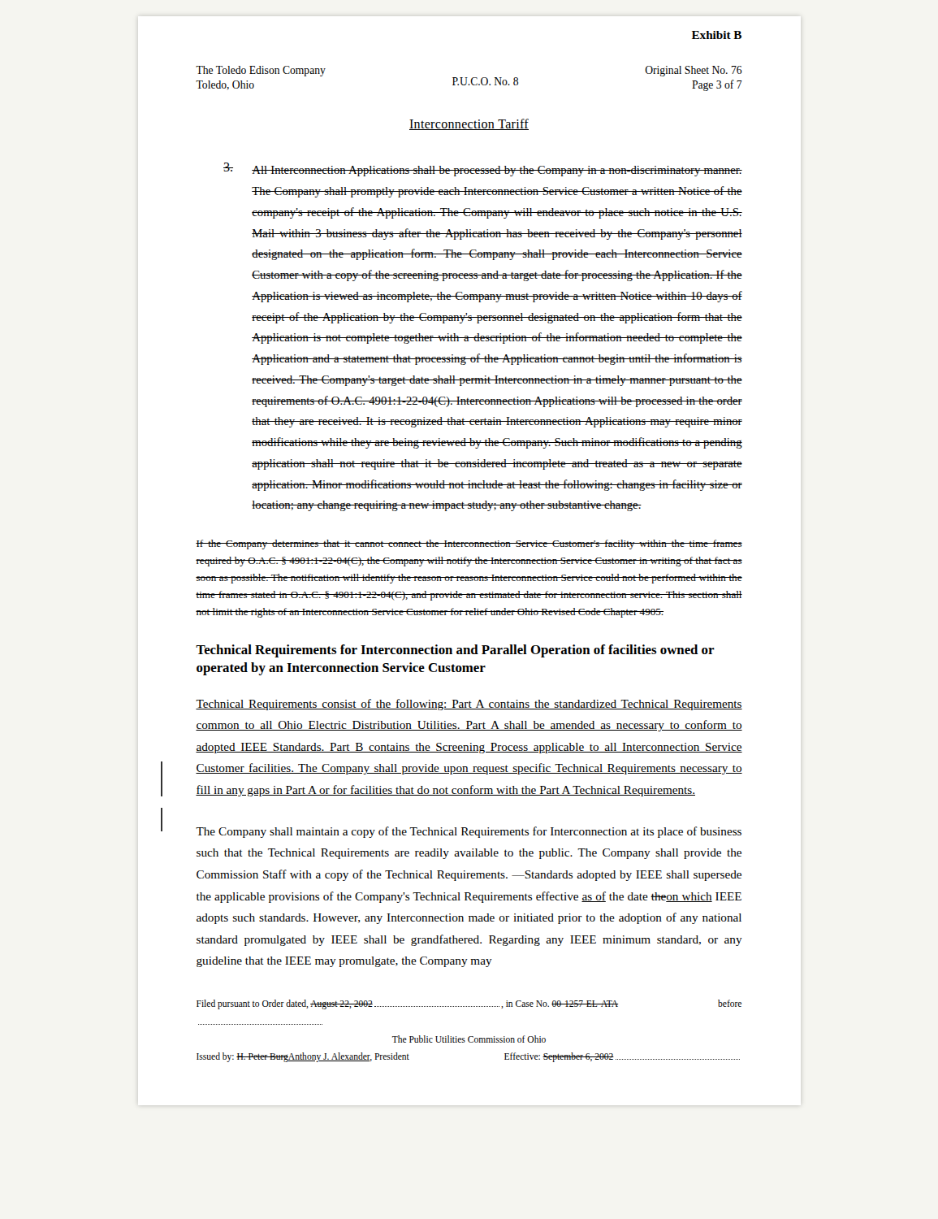Exhibit B
The Toledo Edison Company
Toledo, Ohio
P.U.C.O. No. 8
Original Sheet No. 76
Page 3 of 7
Interconnection Tariff
3.
All Interconnection Applications shall be processed by the Company in a non-discriminatory manner. The Company shall promptly provide each Interconnection Service Customer a written Notice of the company's receipt of the Application. The Company will endeavor to place such notice in the U.S. Mail within 3 business days after the Application has been received by the Company's personnel designated on the application form. The Company shall provide each Interconnection Service Customer with a copy of the screening process and a target date for processing the Application. If the Application is viewed as incomplete, the Company must provide a written Notice within 10 days of receipt of the Application by the Company's personnel designated on the application form that the Application is not complete together with a description of the information needed to complete the Application and a statement that processing of the Application cannot begin until the information is received. The Company's target date shall permit Interconnection in a timely manner pursuant to the requirements of O.A.C. 4901:1-22-04(C). Interconnection Applications will be processed in the order that they are received. It is recognized that certain Interconnection Applications may require minor modifications while they are being reviewed by the Company. Such minor modifications to a pending application shall not require that it be considered incomplete and treated as a new or separate application. Minor modifications would not include at least the following: changes in facility size or location; any change requiring a new impact study; any other substantive change.
If the Company determines that it cannot connect the Interconnection Service Customer's facility within the time frames required by O.A.C. § 4901:1-22-04(C), the Company will notify the Interconnection Service Customer in writing of that fact as soon as possible. The notification will identify the reason or reasons Interconnection Service could not be performed within the time frames stated in O.A.C. § 4901:1-22-04(C), and provide an estimated date for interconnection service. This section shall not limit the rights of an Interconnection Service Customer for relief under Ohio Revised Code Chapter 4905.
Technical Requirements for Interconnection and Parallel Operation of facilities owned or operated by an Interconnection Service Customer
Technical Requirements consist of the following: Part A contains the standardized Technical Requirements common to all Ohio Electric Distribution Utilities. Part A shall be amended as necessary to conform to adopted IEEE Standards. Part B contains the Screening Process applicable to all Interconnection Service Customer facilities. The Company shall provide upon request specific Technical Requirements necessary to fill in any gaps in Part A or for facilities that do not conform with the Part A Technical Requirements.
The Company shall maintain a copy of the Technical Requirements for Interconnection at its place of business such that the Technical Requirements are readily available to the public. The Company shall provide the Commission Staff with a copy of the Technical Requirements. —Standards adopted by IEEE shall supersede the applicable provisions of the Company's Technical Requirements effective as of the date the on which IEEE adopts such standards. However, any Interconnection made or initiated prior to the adoption of any national standard promulgated by IEEE shall be grandfathered. Regarding any IEEE minimum standard, or any guideline that the IEEE may promulgate, the Company may
Filed pursuant to Order dated, August 22, 2002 , in Case No. 00-1257-EL-ATA before
The Public Utilities Commission of Ohio
Issued by: H. Peter Burg Anthony J. Alexander, President Effective: September 6, 2002